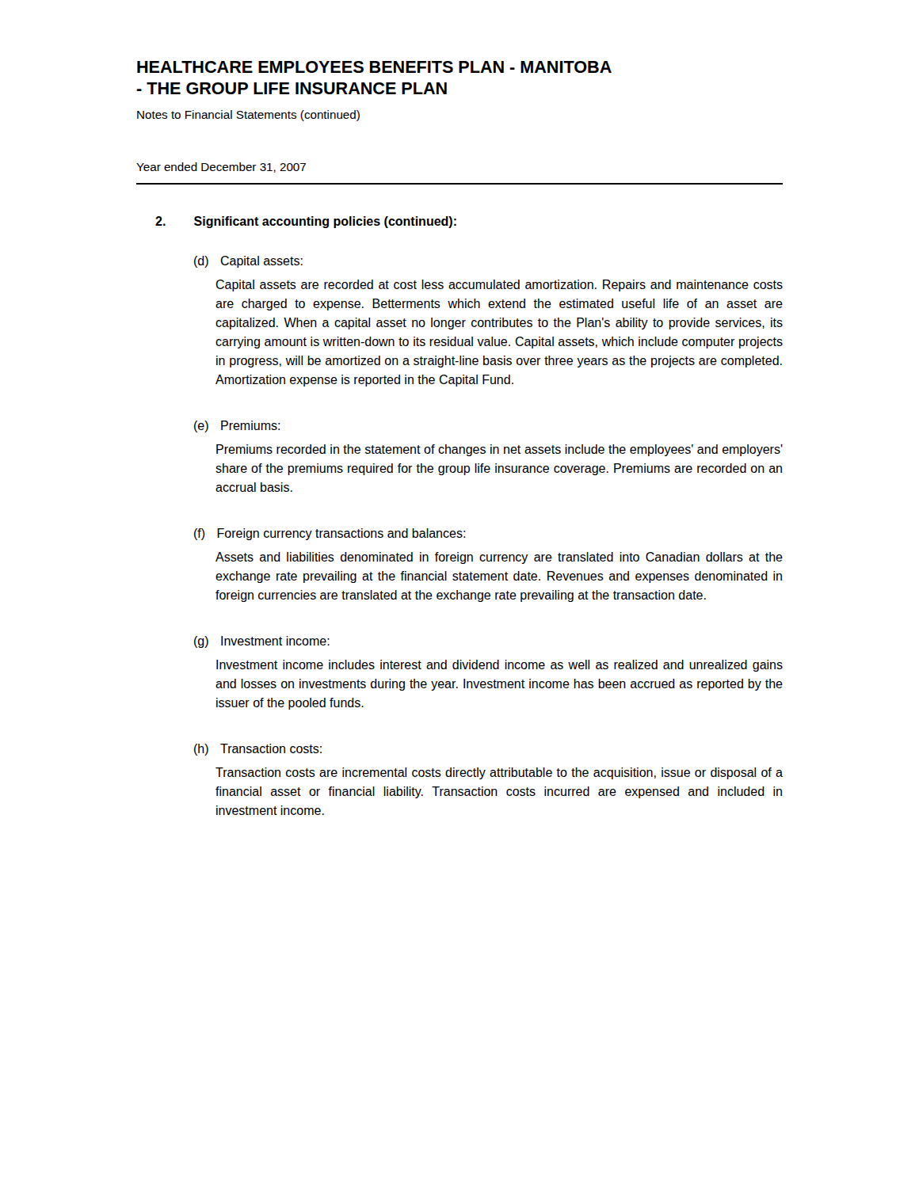Healthcare Employees Benefits Plan - Manitoba
- The Group Life Insurance Plan
Notes to Financial Statements (continued)
Year ended December 31, 2007
2. Significant accounting policies (continued):
(d) Capital assets:
Capital assets are recorded at cost less accumulated amortization. Repairs and maintenance costs are charged to expense. Betterments which extend the estimated useful life of an asset are capitalized. When a capital asset no longer contributes to the Plan's ability to provide services, its carrying amount is written-down to its residual value. Capital assets, which include computer projects in progress, will be amortized on a straight-line basis over three years as the projects are completed. Amortization expense is reported in the Capital Fund.
(e) Premiums:
Premiums recorded in the statement of changes in net assets include the employees' and employers' share of the premiums required for the group life insurance coverage. Premiums are recorded on an accrual basis.
(f) Foreign currency transactions and balances:
Assets and liabilities denominated in foreign currency are translated into Canadian dollars at the exchange rate prevailing at the financial statement date. Revenues and expenses denominated in foreign currencies are translated at the exchange rate prevailing at the transaction date.
(g) Investment income:
Investment income includes interest and dividend income as well as realized and unrealized gains and losses on investments during the year. Investment income has been accrued as reported by the issuer of the pooled funds.
(h) Transaction costs:
Transaction costs are incremental costs directly attributable to the acquisition, issue or disposal of a financial asset or financial liability. Transaction costs incurred are expensed and included in investment income.